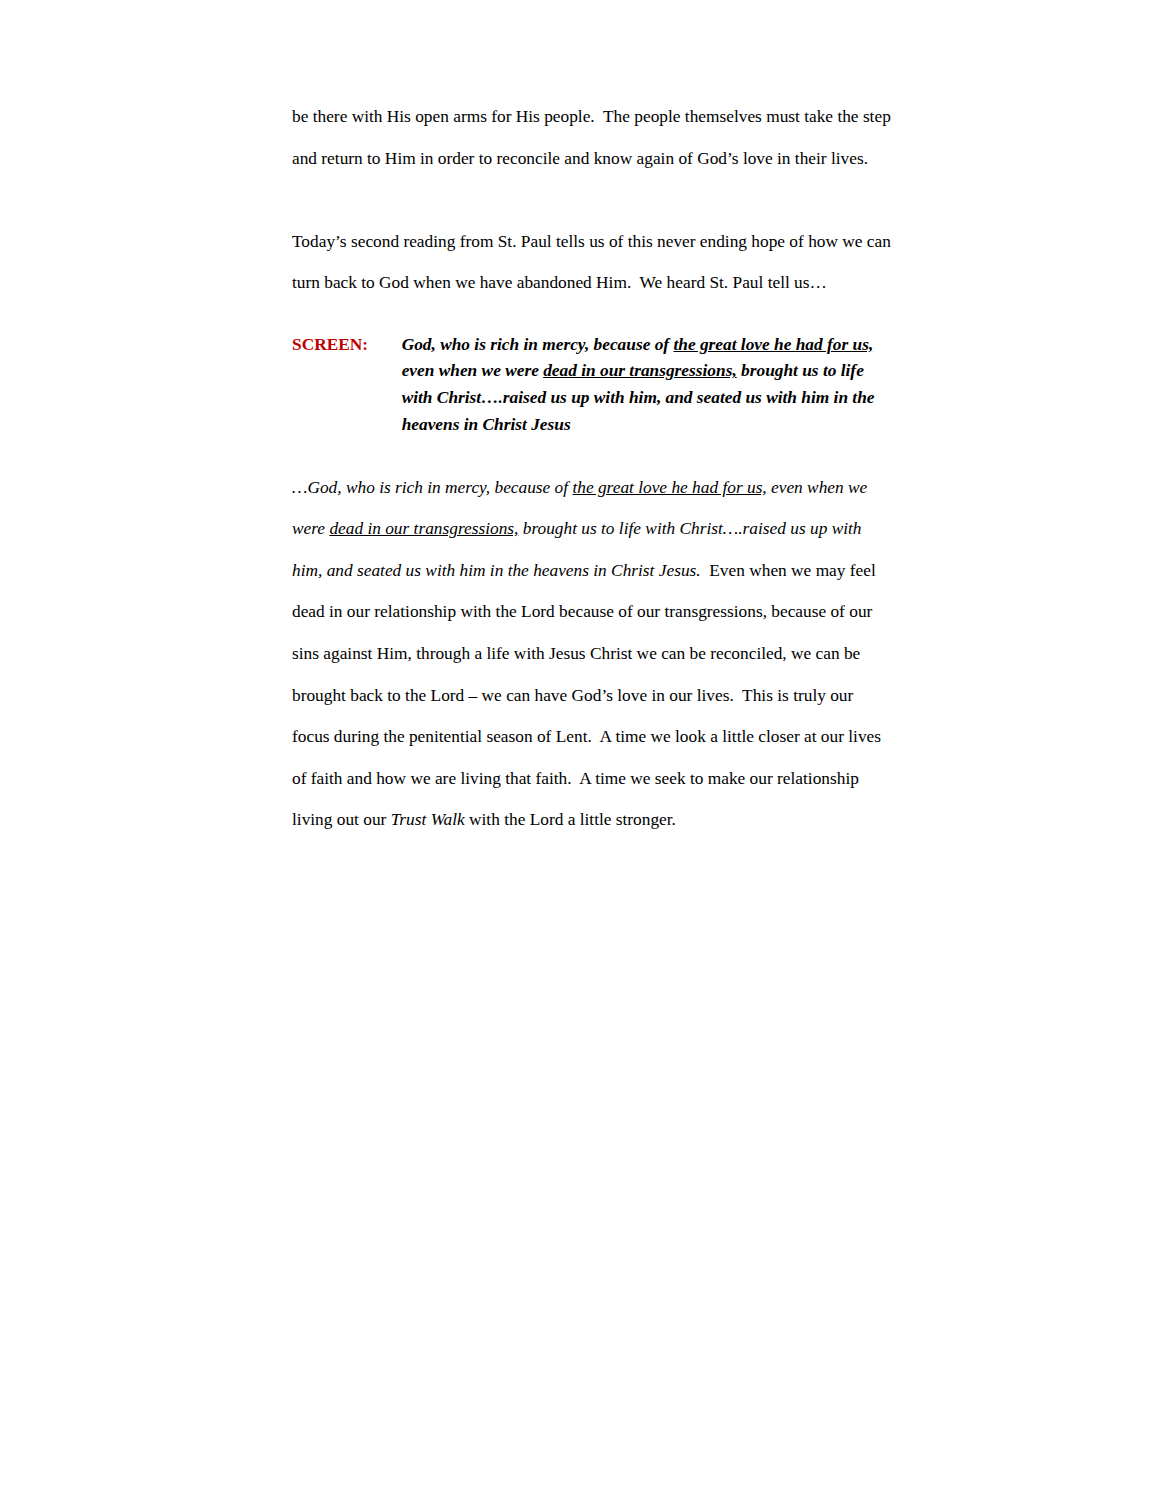be there with His open arms for His people. The people themselves must take the step and return to Him in order to reconcile and know again of God’s love in their lives.
Today’s second reading from St. Paul tells us of this never ending hope of how we can turn back to God when we have abandoned Him. We heard St. Paul tell us…
SCREEN:
God, who is rich in mercy, because of the great love he had for us, even when we were dead in our transgressions, brought us to life with Christ….raised us up with him, and seated us with him in the heavens in Christ Jesus
…God, who is rich in mercy, because of the great love he had for us, even when we were dead in our transgressions, brought us to life with Christ….raised us up with him, and seated us with him in the heavens in Christ Jesus. Even when we may feel dead in our relationship with the Lord because of our transgressions, because of our sins against Him, through a life with Jesus Christ we can be reconciled, we can be brought back to the Lord – we can have God’s love in our lives. This is truly our focus during the penitential season of Lent. A time we look a little closer at our lives of faith and how we are living that faith. A time we seek to make our relationship living out our Trust Walk with the Lord a little stronger.